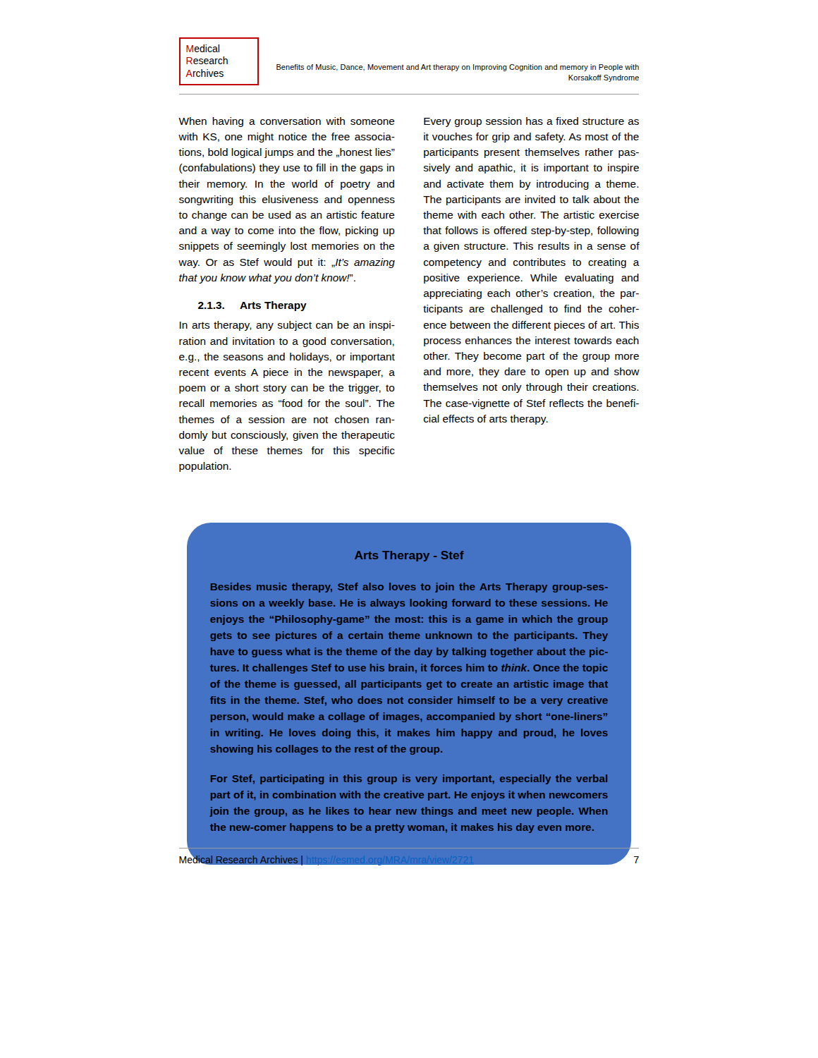Medical
Research
Archives
Benefits of Music, Dance, Movement and Art therapy on Improving Cognition and memory in People with Korsakoff Syndrome
When having a conversation with someone with KS, one might notice the free associations, bold logical jumps and the „honest lies” (confabulations) they use to fill in the gaps in their memory. In the world of poetry and songwriting this elusiveness and openness to change can be used as an artistic feature and a way to come into the flow, picking up snippets of seemingly lost memories on the way. Or as Stef would put it: „It’s amazing that you know what you don’t know!”.
2.1.3. Arts Therapy
In arts therapy, any subject can be an inspiration and invitation to a good conversation, e.g., the seasons and holidays, or important recent events A piece in the newspaper, a poem or a short story can be the trigger, to recall memories as “food for the soul”. The themes of a session are not chosen randomly but consciously, given the therapeutic value of these themes for this specific population.
Every group session has a fixed structure as it vouches for grip and safety. As most of the participants present themselves rather passively and apathic, it is important to inspire and activate them by introducing a theme. The participants are invited to talk about the theme with each other. The artistic exercise that follows is offered step-by-step, following a given structure. This results in a sense of competency and contributes to creating a positive experience. While evaluating and appreciating each other’s creation, the participants are challenged to find the coherence between the different pieces of art. This process enhances the interest towards each other. They become part of the group more and more, they dare to open up and show themselves not only through their creations. The case-vignette of Stef reflects the beneficial effects of arts therapy.
Arts Therapy - Stef
Besides music therapy, Stef also loves to join the Arts Therapy group-sessions on a weekly base. He is always looking forward to these sessions. He enjoys the “Philosophy-game” the most: this is a game in which the group gets to see pictures of a certain theme unknown to the participants. They have to guess what is the theme of the day by talking together about the pictures. It challenges Stef to use his brain, it forces him to think. Once the topic of the theme is guessed, all participants get to create an artistic image that fits in the theme. Stef, who does not consider himself to be a very creative person, would make a collage of images, accompanied by short “one-liners” in writing. He loves doing this, it makes him happy and proud, he loves showing his collages to the rest of the group.
For Stef, participating in this group is very important, especially the verbal part of it, in combination with the creative part. He enjoys it when newcomers join the group, as he likes to hear new things and meet new people. When the new-comer happens to be a pretty woman, it makes his day even more.
Medical Research Archives | https://esmed.org/MRA/mra/view/2721
7